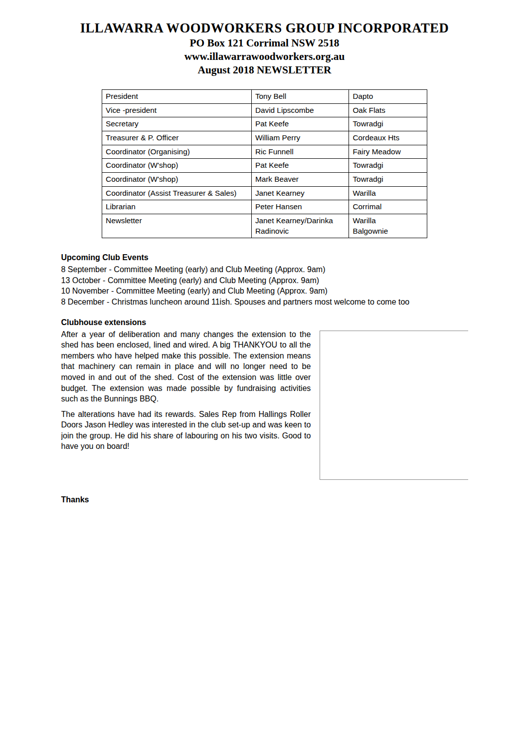ILLAWARRA WOODWORKERS GROUP INCORPORATED
PO Box 121 Corrimal NSW 2518
www.illawarrawoodworkers.org.au
August 2018 NEWSLETTER
| President | Tony Bell | Dapto |
| Vice -president | David Lipscombe | Oak Flats |
| Secretary | Pat Keefe | Towradgi |
| Treasurer & P. Officer | William Perry | Cordeaux Hts |
| Coordinator (Organising) | Ric Funnell | Fairy Meadow |
| Coordinator (W'shop) | Pat Keefe | Towradgi |
| Coordinator (W'shop) | Mark Beaver | Towradgi |
| Coordinator (Assist Treasurer & Sales) | Janet Kearney | Warilla |
| Librarian | Peter Hansen | Corrimal |
| Newsletter | Janet Kearney/Darinka Radinovic | Warilla Balgownie |
Upcoming Club Events
8 September - Committee Meeting (early) and Club Meeting (Approx. 9am)
13 October - Committee Meeting (early) and Club Meeting (Approx. 9am)
10 November - Committee Meeting (early) and Club Meeting (Approx. 9am)
8 December - Christmas luncheon around 11ish. Spouses and partners most welcome to come too
Clubhouse extensions
After a year of deliberation and many changes the extension to the shed has been enclosed, lined and wired. A big THANKYOU to all the members who have helped make this possible. The extension means that machinery can remain in place and will no longer need to be moved in and out of the shed. Cost of the extension was little over budget. The extension was made possible by fundraising activities such as the Bunnings BBQ.
The alterations have had its rewards. Sales Rep from Hallings Roller Doors Jason Hedley was interested in the club set-up and was keen to join the group. He did his share of labouring on his two visits. Good to have you on board!
Thanks